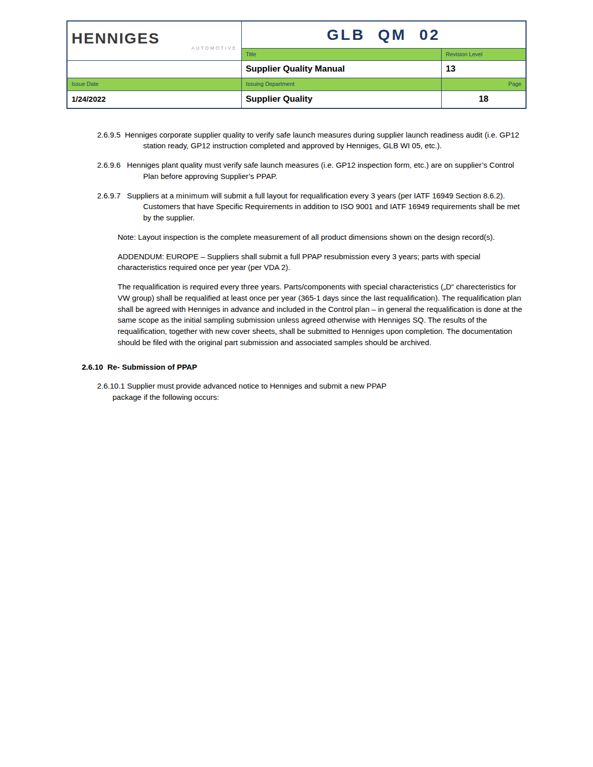| HENNIGES AUTOMOTIVE | GLB QM 02 |
| Title | Revision Level |
| | Supplier Quality Manual | 13 |
| Issue Date | Issuing Department | Page |
| 1/24/2022 | Supplier Quality | 18 |
2.6.9.5 Henniges corporate supplier quality to verify safe launch measures during supplier launch readiness audit (i.e. GP12 station ready, GP12 instruction completed and approved by Henniges, GLB WI 05, etc.).
2.6.9.6 Henniges plant quality must verify safe launch measures (i.e. GP12 inspection form, etc.) are on supplier’s Control Plan before approving Supplier’s PPAP.
2.6.9.7 Suppliers at a minimum will submit a full layout for requalification every 3 years (per IATF 16949 Section 8.6.2). Customers that have Specific Requirements in addition to ISO 9001 and IATF 16949 requirements shall be met by the supplier.
Note: Layout inspection is the complete measurement of all product dimensions shown on the design record(s).
ADDENDUM: EUROPE – Suppliers shall submit a full PPAP resubmission every 3 years; parts with special characteristics required once per year (per VDA 2).
The requalification is required every three years. Parts/components with special characteristics („D“ charecteristics for VW group) shall be requalified at least once per year (365-1 days since the last requalification). The requalification plan shall be agreed with Henniges in advance and included in the Control plan – in general the requalification is done at the same scope as the initial sampling submission unless agreed otherwise with Henniges SQ. The results of the requalification, together with new cover sheets, shall be submitted to Henniges upon completion. The documentation should be filed with the original part submission and associated samples should be archived.
2.6.10 Re- Submission of PPAP
2.6.10.1 Supplier must provide advanced notice to Henniges and submit a new PPAP
package if the following occurs: